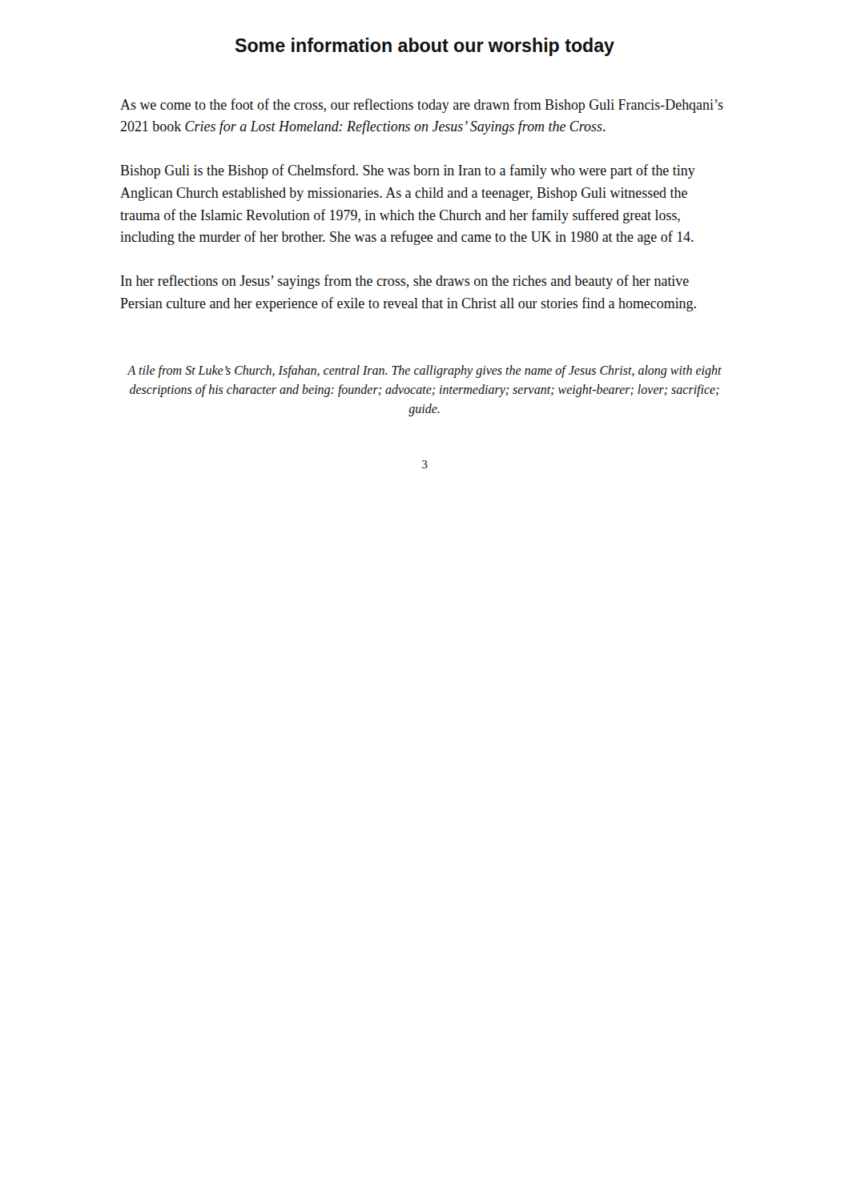Some information about our worship today
As we come to the foot of the cross, our reflections today are drawn from Bishop Guli Francis-Dehqani’s 2021 book Cries for a Lost Homeland: Reflections on Jesus’ Sayings from the Cross.
Bishop Guli is the Bishop of Chelmsford. She was born in Iran to a family who were part of the tiny Anglican Church established by missionaries. As a child and a teenager, Bishop Guli witnessed the trauma of the Islamic Revolution of 1979, in which the Church and her family suffered great loss, including the murder of her brother. She was a refugee and came to the UK in 1980 at the age of 14.
In her reflections on Jesus’ sayings from the cross, she draws on the riches and beauty of her native Persian culture and her experience of exile to reveal that in Christ all our stories find a homecoming.
A tile from St Luke’s Church, Isfahan, central Iran. The calligraphy gives the name of Jesus Christ, along with eight descriptions of his character and being: founder; advocate; intermediary; servant; weight-bearer; lover; sacrifice; guide.
3